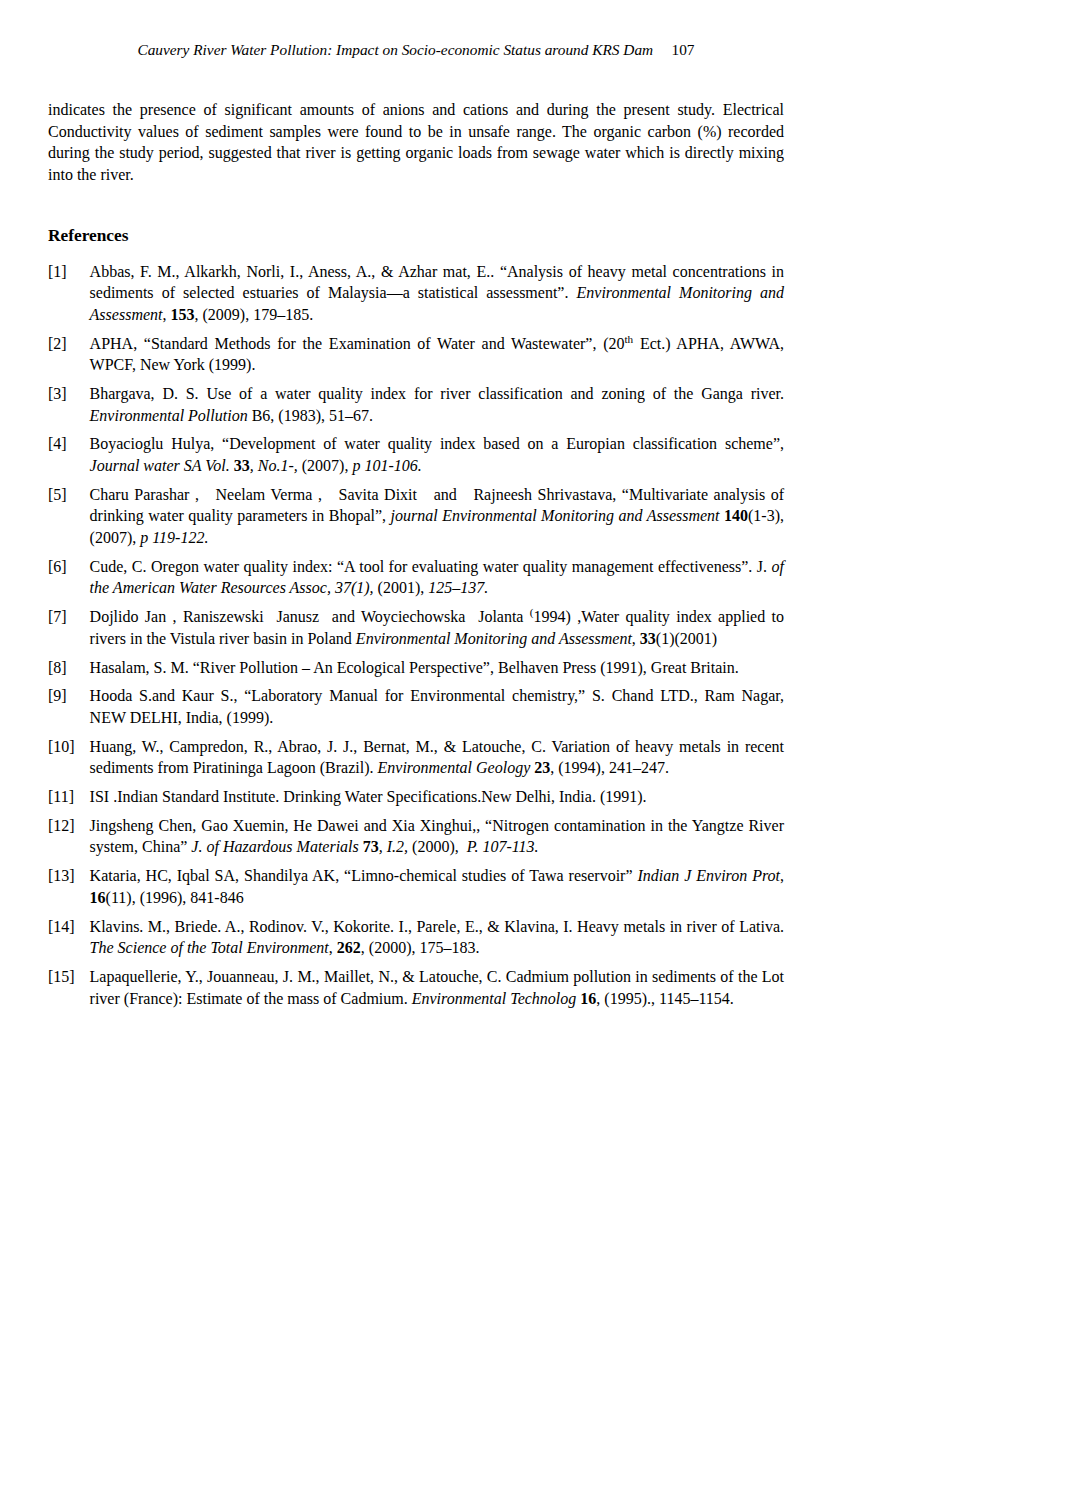Cauvery River Water Pollution: Impact on Socio-economic Status around KRS Dam107
indicates the presence of significant amounts of anions and cations and during the present study. Electrical Conductivity values of sediment samples were found to be in unsafe range. The organic carbon (%) recorded during the study period, suggested that river is getting organic loads from sewage water which is directly mixing into the river.
References
[1] Abbas, F. M., Alkarkh, Norli, I., Aness, A., & Azhar mat, E.. “Analysis of heavy metal concentrations in sediments of selected estuaries of Malaysia—a statistical assessment”. Environmental Monitoring and Assessment, 153, (2009), 179–185.
[2] APHA, “Standard Methods for the Examination of Water and Wastewater”, (20th Ect.) APHA, AWWA, WPCF, New York (1999).
[3] Bhargava, D. S. Use of a water quality index for river classification and zoning of the Ganga river. Environmental Pollution B6, (1983), 51–67.
[4] Boyacioglu Hulya, “Development of water quality index based on a Europian classification scheme”, Journal water SA Vol. 33, No.1-, (2007), p 101-106.
[5] Charu Parashar , Neelam Verma , Savita Dixit and Rajneesh Shrivastava, “Multivariate analysis of drinking water quality parameters in Bhopal”, journal Environmental Monitoring and Assessment 140(1-3), (2007), p 119-122.
[6] Cude, C. Oregon water quality index: “A tool for evaluating water quality management effectiveness”. J. of the American Water Resources Assoc, 37(1), (2001), 125–137.
[7] Dojlido Jan , Raniszewski Janusz and Woyciechowska Jolanta (1994) ,Water quality index applied to rivers in the Vistula river basin in Poland Environmental Monitoring and Assessment, 33(1)(2001)
[8] Hasalam, S. M. “River Pollution – An Ecological Perspective”, Belhaven Press (1991), Great Britain.
[9] Hooda S.and Kaur S., “Laboratory Manual for Environmental chemistry,” S. Chand LTD., Ram Nagar, NEW DELHI, India, (1999).
[10] Huang, W., Campredon, R., Abrao, J. J., Bernat, M., & Latouche, C. Variation of heavy metals in recent sediments from Piratininga Lagoon (Brazil). Environmental Geology 23, (1994), 241–247.
[11] ISI .Indian Standard Institute. Drinking Water Specifications.New Delhi, India. (1991).
[12] Jingsheng Chen, Gao Xuemin, He Dawei and Xia Xinghui,, “Nitrogen contamination in the Yangtze River system, China” J. of Hazardous Materials 73, I.2, (2000), P. 107-113.
[13] Kataria, HC, Iqbal SA, Shandilya AK, “Limno-chemical studies of Tawa reservoir” Indian J Environ Prot, 16(11), (1996), 841-846
[14] Klavins. M., Briede. A., Rodinov. V., Kokorite. I., Parele, E., & Klavina, I. Heavy metals in river of Lativa. The Science of the Total Environment, 262, (2000), 175–183.
[15] Lapaquellerie, Y., Jouanneau, J. M., Maillet, N., & Latouche, C. Cadmium pollution in sediments of the Lot river (France): Estimate of the mass of Cadmium. Environmental Technolog 16, (1995)., 1145–1154.